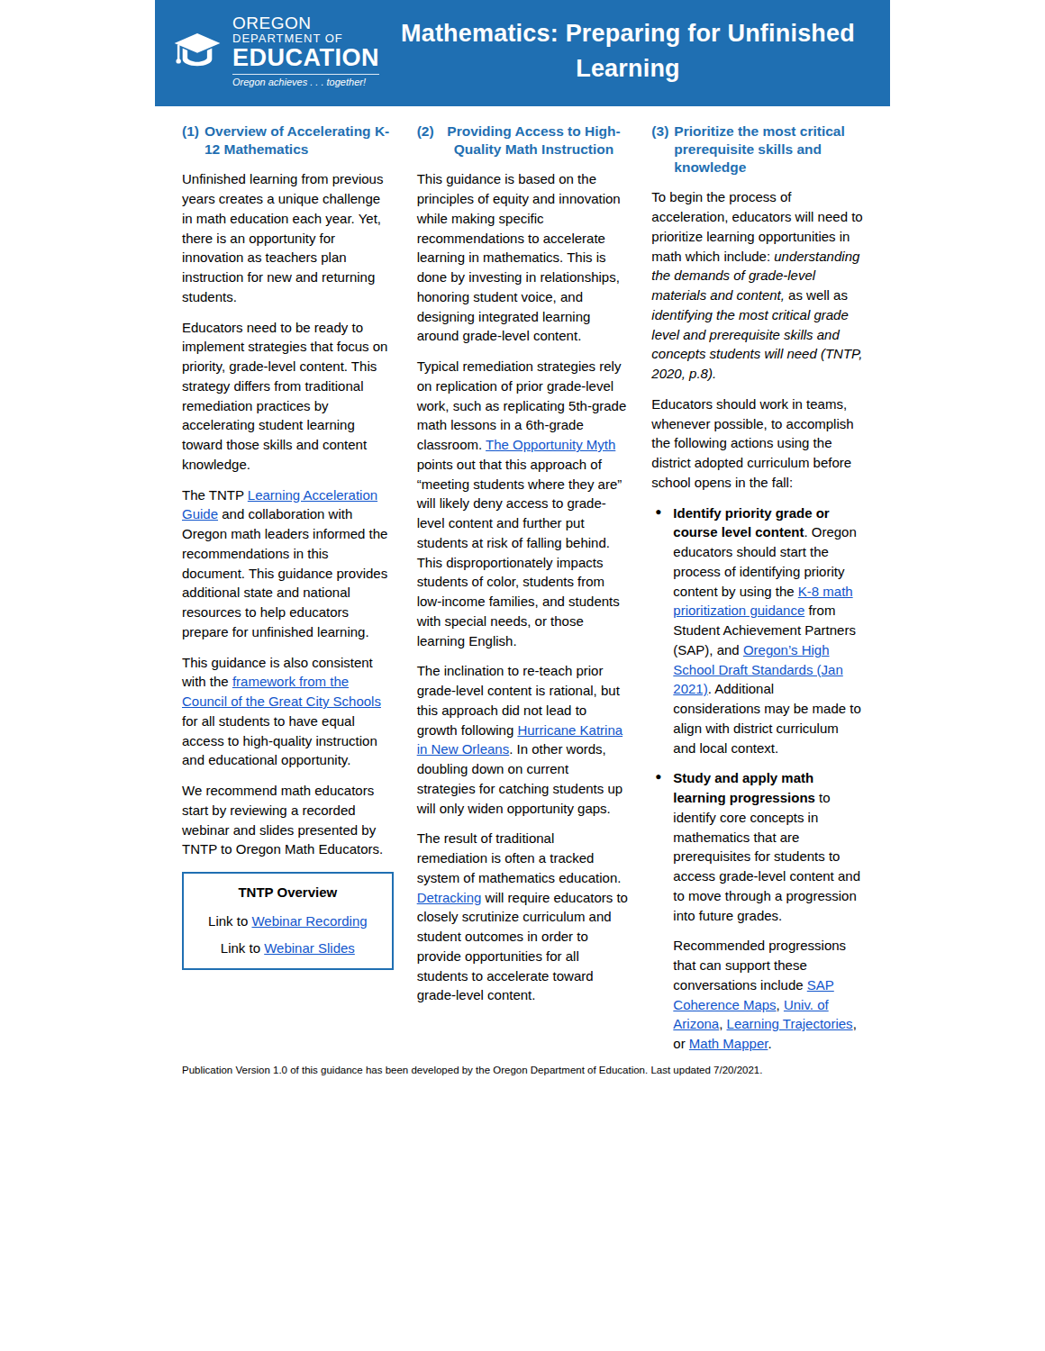OREGON
DEPARTMENT OF
EDUCATION
Oregon achieves . . . together!
Mathematics: Preparing for Unfinished Learning
(1) Overview of Accelerating K-12 Mathematics
Unfinished learning from previous years creates a unique challenge in math education each year. Yet, there is an opportunity for innovation as teachers plan instruction for new and returning students.
Educators need to be ready to implement strategies that focus on priority, grade-level content. This strategy differs from traditional remediation practices by accelerating student learning toward those skills and content knowledge.
The TNTP Learning Acceleration Guide and collaboration with Oregon math leaders informed the recommendations in this document. This guidance provides additional state and national resources to help educators prepare for unfinished learning.
This guidance is also consistent with the framework from the Council of the Great City Schools for all students to have equal access to high-quality instruction and educational opportunity.
We recommend math educators start by reviewing a recorded webinar and slides presented by TNTP to Oregon Math Educators.
TNTP Overview
Link to Webinar Recording
Link to Webinar Slides
(2) Providing Access to High-Quality Math Instruction
This guidance is based on the principles of equity and innovation while making specific recommendations to accelerate learning in mathematics. This is done by investing in relationships, honoring student voice, and designing integrated learning around grade-level content.
Typical remediation strategies rely on replication of prior grade-level work, such as replicating 5th-grade math lessons in a 6th-grade classroom. The Opportunity Myth points out that this approach of “meeting students where they are” will likely deny access to grade-level content and further put students at risk of falling behind. This disproportionately impacts students of color, students from low-income families, and students with special needs, or those learning English.
The inclination to re-teach prior grade-level content is rational, but this approach did not lead to growth following Hurricane Katrina in New Orleans. In other words, doubling down on current strategies for catching students up will only widen opportunity gaps.
The result of traditional remediation is often a tracked system of mathematics education. Detracking will require educators to closely scrutinize curriculum and student outcomes in order to provide opportunities for all students to accelerate toward grade-level content.
(3) Prioritize the most critical prerequisite skills and knowledge
To begin the process of acceleration, educators will need to prioritize learning opportunities in math which include: understanding the demands of grade-level materials and content, as well as identifying the most critical grade level and prerequisite skills and concepts students will need (TNTP, 2020, p.8).
Educators should work in teams, whenever possible, to accomplish the following actions using the district adopted curriculum before school opens in the fall:
Identify priority grade or course level content. Oregon educators should start the process of identifying priority content by using the K-8 math prioritization guidance from Student Achievement Partners (SAP), and Oregon’s High School Draft Standards (Jan 2021). Additional considerations may be made to align with district curriculum and local context.
Study and apply math learning progressions to identify core concepts in mathematics that are prerequisites for students to access grade-level content and to move through a progression into future grades.
Recommended progressions that can support these conversations include SAP Coherence Maps, Univ. of Arizona, Learning Trajectories, or Math Mapper.
Publication Version 1.0 of this guidance has been developed by the Oregon Department of Education. Last updated 7/20/2021.